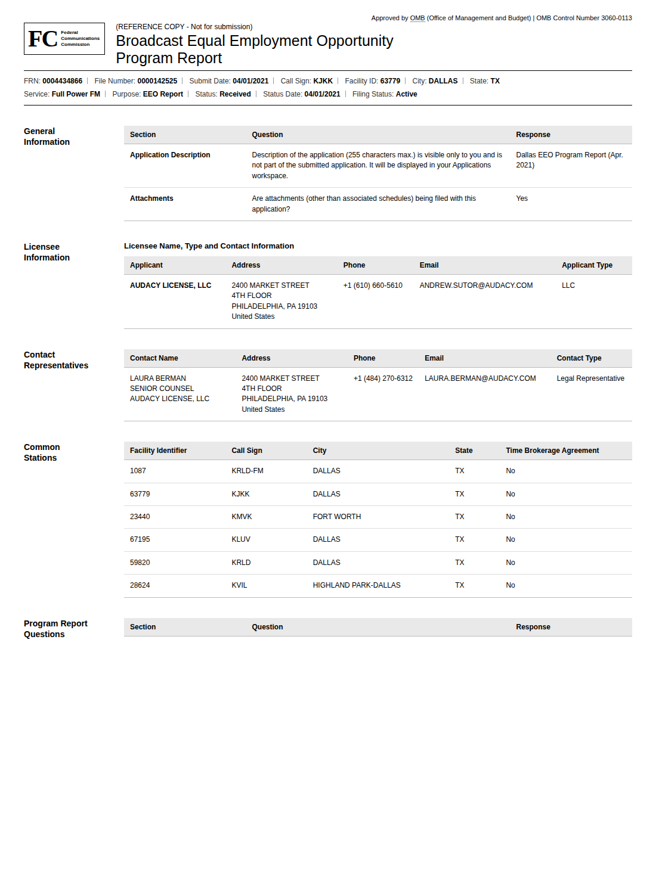Approved by OMB (Office of Management and Budget) | OMB Control Number 3060-0113
FC Federal
Communications
Commission
(REFERENCE COPY - Not for submission)
Broadcast Equal Employment Opportunity
Program Report
FRN: 0004434866 File Number: 0000142525 Submit Date: 04/01/2021 Call Sign: KJKK Facility ID: 63779 City: DALLAS State: TX
Service: Full Power FM Purpose: EEO Report Status: Received Status Date: 04/01/2021 Filing Status: Active
General
Information
| Section | Question | Response |
| --- | --- | --- |
| Application Description | Description of the application (255 characters max.) is visible only to you and is not part of the submitted application. It will be displayed in your Applications workspace. | Dallas EEO Program Report (Apr. 2021) |
| Attachments | Are attachments (other than associated schedules) being filed with this application? | Yes |
Licensee
Information
Licensee Name, Type and Contact Information
| Applicant | Address | Phone | Email | Applicant Type |
| --- | --- | --- | --- | --- |
| AUDACY LICENSE, LLC | 2400 MARKET STREET 4TH FLOOR PHILADELPHIA, PA 19103 United States | +1 (610) 660-5610 | ANDREW.SUTOR@AUDACY.COM | LLC |
Contact
Representatives
| Contact Name | Address | Phone | Email | Contact Type |
| --- | --- | --- | --- | --- |
| LAURA BERMAN SENIOR COUNSEL AUDACY LICENSE, LLC | 2400 MARKET STREET 4TH FLOOR PHILADELPHIA, PA 19103 United States | +1 (484) 270-6312 | LAURA.BERMAN@AUDACY.COM | Legal Representative |
Common
Stations
| Facility Identifier | Call Sign | City | State | Time Brokerage Agreement |
| --- | --- | --- | --- | --- |
| 1087 | KRLD-FM | DALLAS | TX | No |
| 63779 | KJKK | DALLAS | TX | No |
| 23440 | KMVK | FORT WORTH | TX | No |
| 67195 | KLUV | DALLAS | TX | No |
| 59820 | KRLD | DALLAS | TX | No |
| 28624 | KVIL | HIGHLAND PARK-DALLAS | TX | No |
Program Report
Questions
| Section | Question | Response |
| --- | --- | --- |